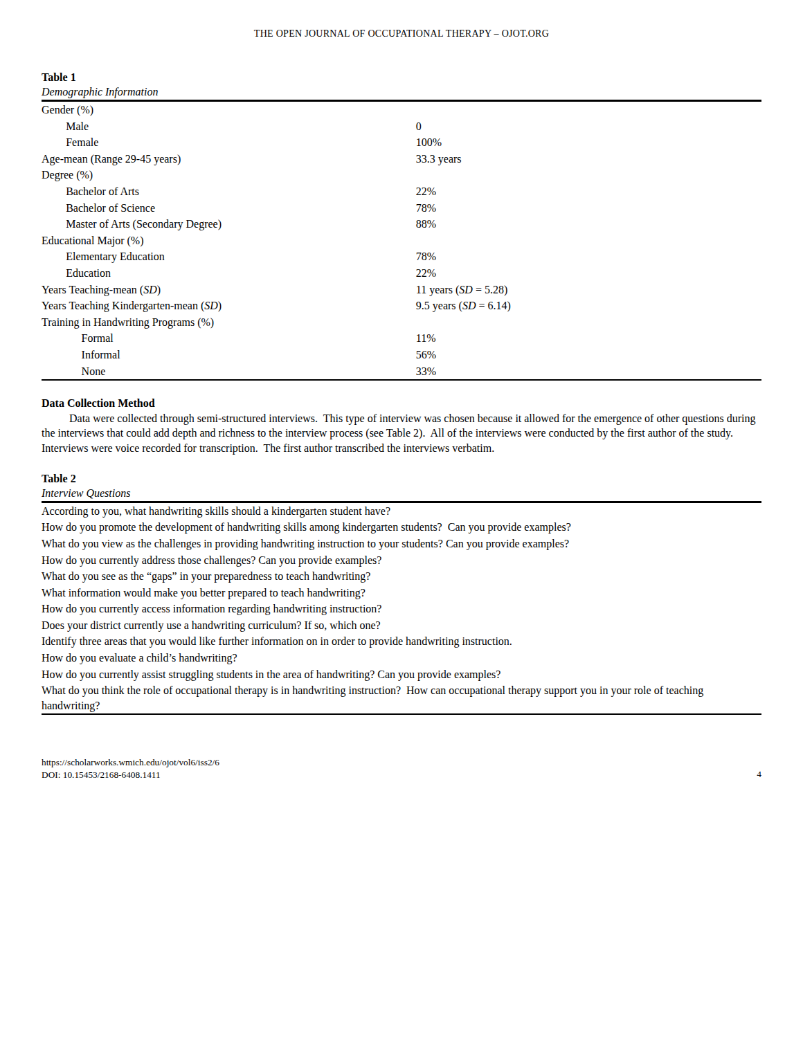THE OPEN JOURNAL OF OCCUPATIONAL THERAPY – OJOT.ORG
Table 1
Demographic Information
| Gender (%) | |
| Male | 0 |
| Female | 100% |
| Age-mean (Range 29-45 years) | 33.3 years |
| Degree (%) | |
| Bachelor of Arts | 22% |
| Bachelor of Science | 78% |
| Master of Arts (Secondary Degree) | 88% |
| Educational Major (%) | |
| Elementary Education | 78% |
| Education | 22% |
| Years Teaching-mean ( SD ) | 11 years ( SD = 5.28) |
| Years Teaching Kindergarten-mean ( SD ) | 9.5 years ( SD = 6.14) |
| Training in Handwriting Programs (%) | |
| Formal | 11% |
| Informal | 56% |
| None | 33% |
Data Collection Method
Data were collected through semi-structured interviews. This type of interview was chosen because it allowed for the emergence of other questions during the interviews that could add depth and richness to the interview process (see Table 2). All of the interviews were conducted by the first author of the study. Interviews were voice recorded for transcription. The first author transcribed the interviews verbatim.
Table 2
Interview Questions
| According to you, what handwriting skills should a kindergarten student have? |
| How do you promote the development of handwriting skills among kindergarten students? Can you provide examples? |
| What do you view as the challenges in providing handwriting instruction to your students? Can you provide examples? |
| How do you currently address those challenges? Can you provide examples? |
| What do you see as the “gaps” in your preparedness to teach handwriting? |
| What information would make you better prepared to teach handwriting? |
| How do you currently access information regarding handwriting instruction? |
| Does your district currently use a handwriting curriculum? If so, which one? |
| Identify three areas that you would like further information on in order to provide handwriting instruction. |
| How do you evaluate a child’s handwriting? |
| How do you currently assist struggling students in the area of handwriting? Can you provide examples? |
| What do you think the role of occupational therapy is in handwriting instruction? How can occupational therapy support you in your role of teaching handwriting? |
https://scholarworks.wmich.edu/ojot/vol6/iss2/6
DOI: 10.15453/2168-6408.1411
4